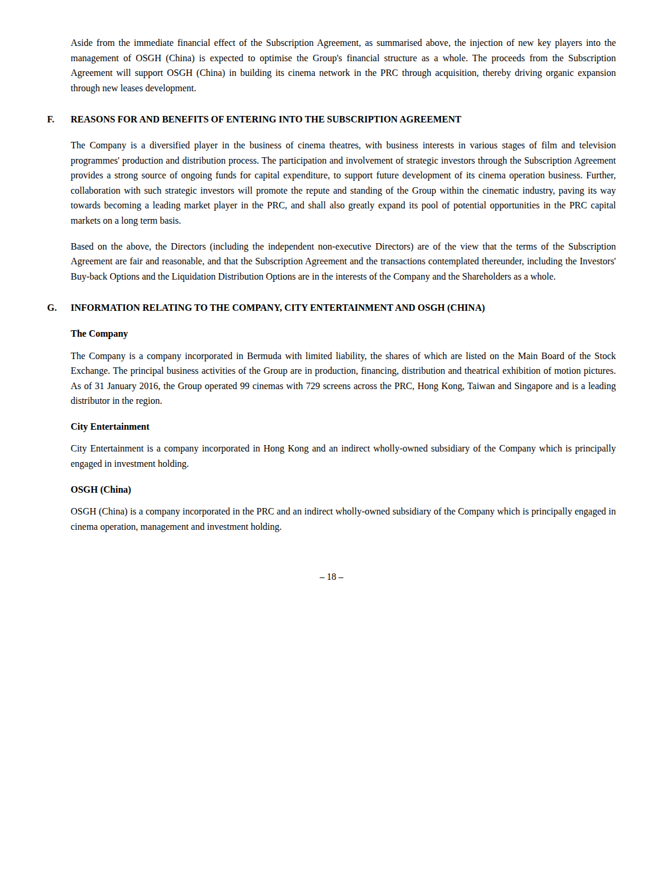Aside from the immediate financial effect of the Subscription Agreement, as summarised above, the injection of new key players into the management of OSGH (China) is expected to optimise the Group's financial structure as a whole. The proceeds from the Subscription Agreement will support OSGH (China) in building its cinema network in the PRC through acquisition, thereby driving organic expansion through new leases development.
F.
Reasons for and benefits of entering into the Subscription Agreement
The Company is a diversified player in the business of cinema theatres, with business interests in various stages of film and television programmes' production and distribution process. The participation and involvement of strategic investors through the Subscription Agreement provides a strong source of ongoing funds for capital expenditure, to support future development of its cinema operation business. Further, collaboration with such strategic investors will promote the repute and standing of the Group within the cinematic industry, paving its way towards becoming a leading market player in the PRC, and shall also greatly expand its pool of potential opportunities in the PRC capital markets on a long term basis.
Based on the above, the Directors (including the independent non-executive Directors) are of the view that the terms of the Subscription Agreement are fair and reasonable, and that the Subscription Agreement and the transactions contemplated thereunder, including the Investors' Buy-back Options and the Liquidation Distribution Options are in the interests of the Company and the Shareholders as a whole.
G.
Information relating to the Company, City Entertainment and OSGH (China)
The Company
The Company is a company incorporated in Bermuda with limited liability, the shares of which are listed on the Main Board of the Stock Exchange. The principal business activities of the Group are in production, financing, distribution and theatrical exhibition of motion pictures. As of 31 January 2016, the Group operated 99 cinemas with 729 screens across the PRC, Hong Kong, Taiwan and Singapore and is a leading distributor in the region.
City Entertainment
City Entertainment is a company incorporated in Hong Kong and an indirect wholly-owned subsidiary of the Company which is principally engaged in investment holding.
OSGH (China)
OSGH (China) is a company incorporated in the PRC and an indirect wholly-owned subsidiary of the Company which is principally engaged in cinema operation, management and investment holding.
– 18 –